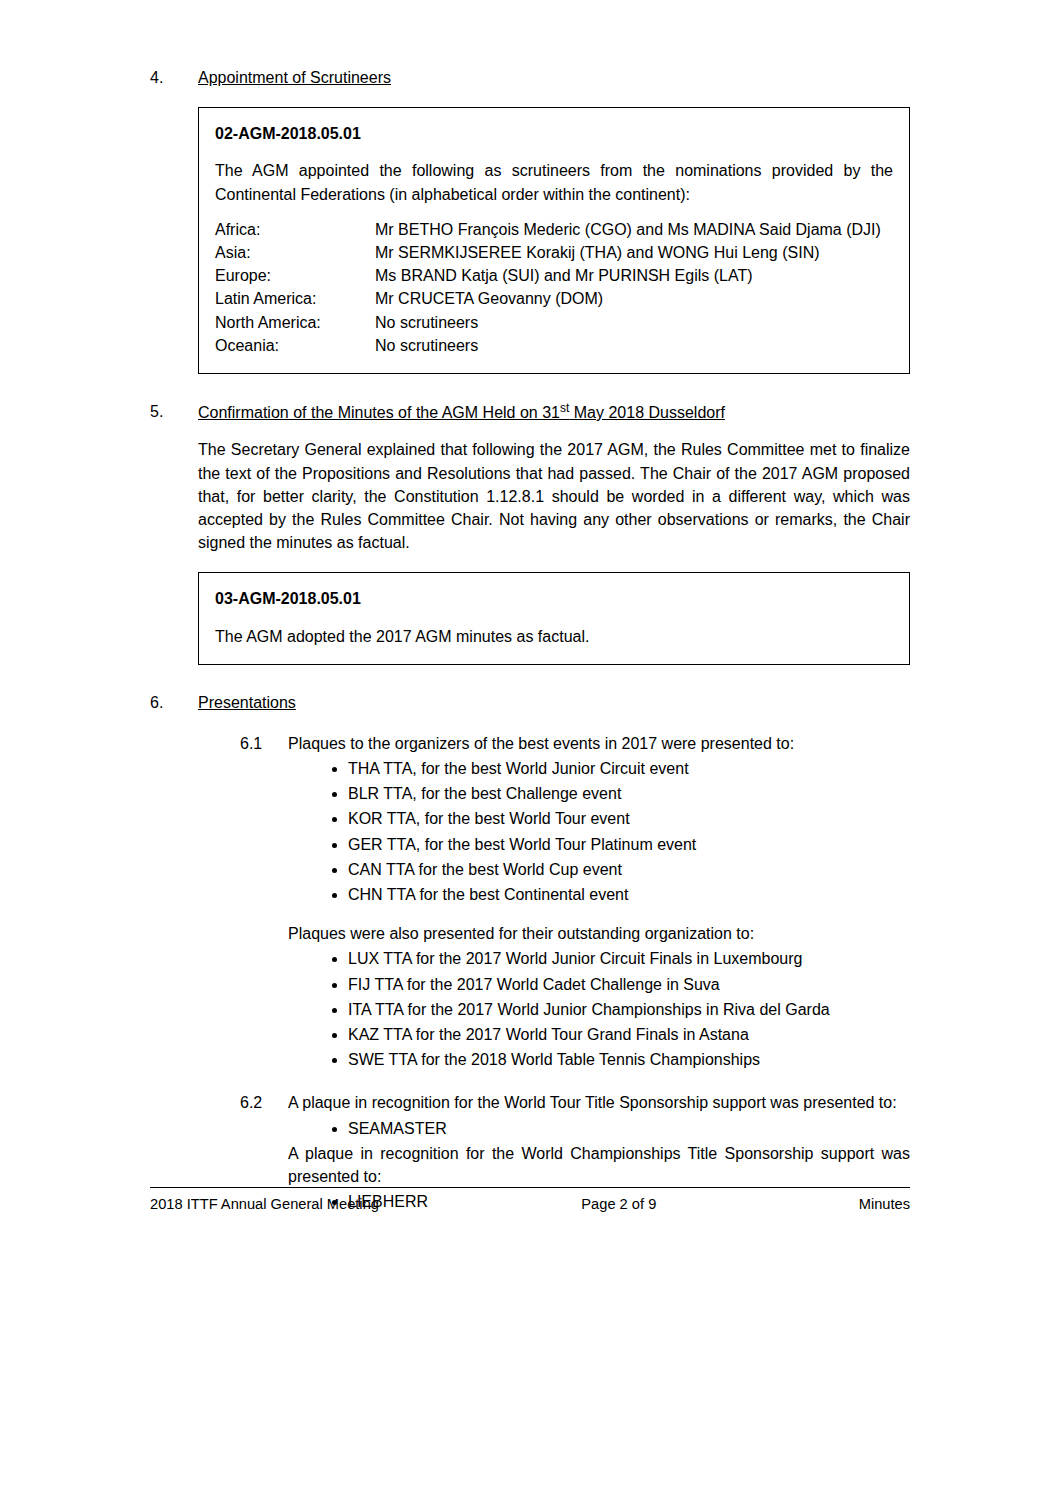4.
Appointment of Scrutineers
02-AGM-2018.05.01
The AGM appointed the following as scrutineers from the nominations provided by the Continental Federations (in alphabetical order within the continent):
| Africa: | Mr BETHO François Mederic (CGO) and Ms MADINA Said Djama (DJI) |
| Asia: | Mr SERMKIJSEREE Korakij (THA) and WONG Hui Leng (SIN) |
| Europe: | Ms BRAND Katja (SUI) and Mr PURINSH Egils (LAT) |
| Latin America: | Mr CRUCETA Geovanny (DOM) |
| North America: | No scrutineers |
| Oceania: | No scrutineers |
5.
Confirmation of the Minutes of the AGM Held on 31st May 2018 Dusseldorf
The Secretary General explained that following the 2017 AGM, the Rules Committee met to finalize the text of the Propositions and Resolutions that had passed. The Chair of the 2017 AGM proposed that, for better clarity, the Constitution 1.12.8.1 should be worded in a different way, which was accepted by the Rules Committee Chair. Not having any other observations or remarks, the Chair signed the minutes as factual.
03-AGM-2018.05.01
The AGM adopted the 2017 AGM minutes as factual.
6.
Presentations
6.1
Plaques to the organizers of the best events in 2017 were presented to:
THA TTA, for the best World Junior Circuit event
BLR TTA, for the best Challenge event
KOR TTA, for the best World Tour event
GER TTA, for the best World Tour Platinum event
CAN TTA for the best World Cup event
CHN TTA for the best Continental event
Plaques were also presented for their outstanding organization to:
LUX TTA for the 2017 World Junior Circuit Finals in Luxembourg
FIJ TTA for the 2017 World Cadet Challenge in Suva
ITA TTA for the 2017 World Junior Championships in Riva del Garda
KAZ TTA for the 2017 World Tour Grand Finals in Astana
SWE TTA for the 2018 World Table Tennis Championships
6.2
A plaque in recognition for the World Tour Title Sponsorship support was presented to:
SEAMASTER
A plaque in recognition for the World Championships Title Sponsorship support was presented to:
LIEBHERR
2018 ITTF Annual General Meeting
Page 2 of 9
Minutes